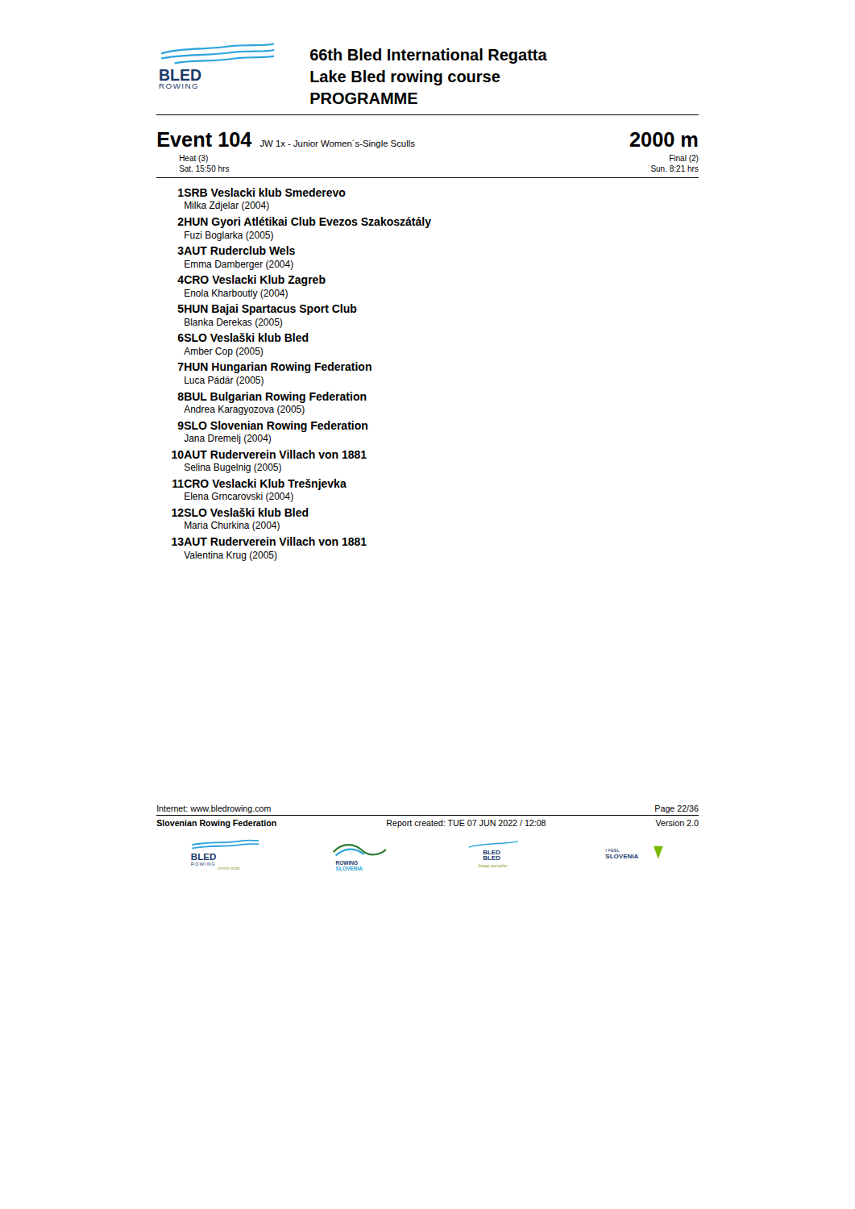BLED ROWING
66th Bled International Regatta
Lake Bled rowing course
PROGRAMME
Event 104 JW 1x - Junior Women´s-Single Sculls
2000 m
Heat (3)
Sat. 15:50 hrs
Final (2)
Sun. 8:21 hrs
| 1 | SRB Veslacki klub Smederevo Milka Zdjelar (2004) |
| 2 | HUN Gyori Atlétikai Club Evezos Szakoszátály Fuzi Boglarka (2005) |
| 3 | AUT Ruderclub Wels Emma Damberger (2004) |
| 4 | CRO Veslacki Klub Zagreb Enola Kharboutly (2004) |
| 5 | HUN Bajai Spartacus Sport Club Blanka Derekas (2005) |
| 6 | SLO Veslaški klub Bled Amber Cop (2005) |
| 7 | HUN Hungarian Rowing Federation Luca Pádár (2005) |
| 8 | BUL Bulgarian Rowing Federation Andrea Karagyozova (2005) |
| 9 | SLO Slovenian Rowing Federation Jana Dremelj (2004) |
| 10 | AUT Ruderverein Villach von 1881 Selina Bugelnig (2005) |
| 11 | CRO Veslacki Klub Trešnjevka Elena Grncarovski (2004) |
| 12 | SLO Veslaški klub Bled Maria Churkina (2004) |
| 13 | AUT Ruderverein Villach von 1881 Valentina Krug (2005) |
Internet: www.bledrowing.com
Page 22/36
Slovenian Rowing Federation
Report created: TUE 07 JUN 2022 / 12:08
Version 2.0
BLED ROWING events team
ROWING SLOVENIA
BLED BLED Image paradise
I FEEL SLOVENIA